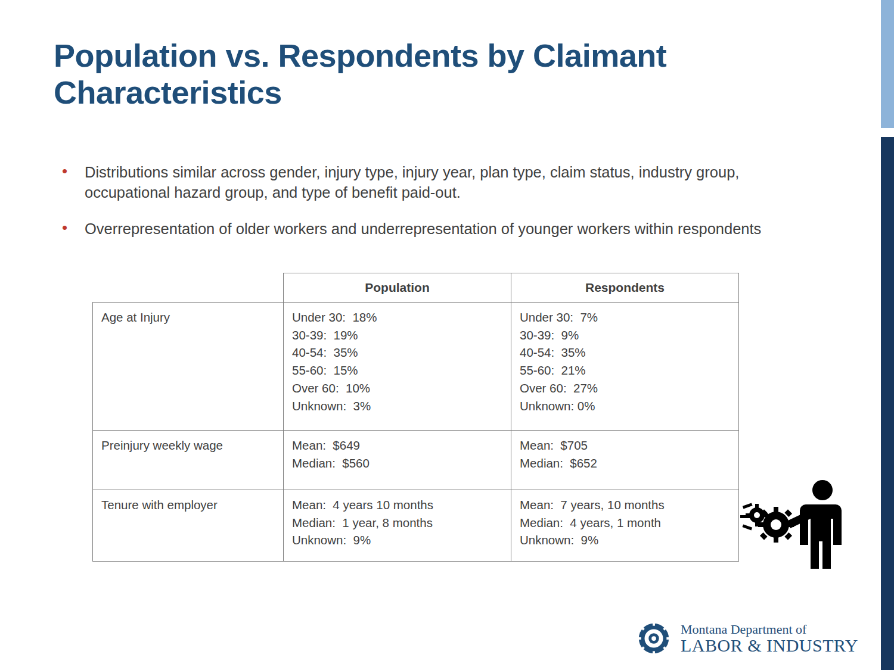Population vs. Respondents by Claimant Characteristics
Distributions similar across gender, injury type, injury year, plan type, claim status, industry group, occupational hazard group, and type of benefit paid-out.
Overrepresentation of older workers and underrepresentation of younger workers within respondents
| | Population | Respondents |
| --- | --- | --- |
| Age at Injury | Under 30: 18% 30-39: 19% 40-54: 35% 55-60: 15% Over 60: 10% Unknown: 3% | Under 30: 7% 30-39: 9% 40-54: 35% 55-60: 21% Over 60: 27% Unknown: 0% |
| Preinjury weekly wage | Mean: $649 Median: $560 | Mean: $705 Median: $652 |
| Tenure with employer | Mean: 4 years 10 months Median: 1 year, 8 months Unknown: 9% | Mean: 7 years, 10 months Median: 4 years, 1 month Unknown: 9% |
Montana Department of
LABOR & INDUSTRY